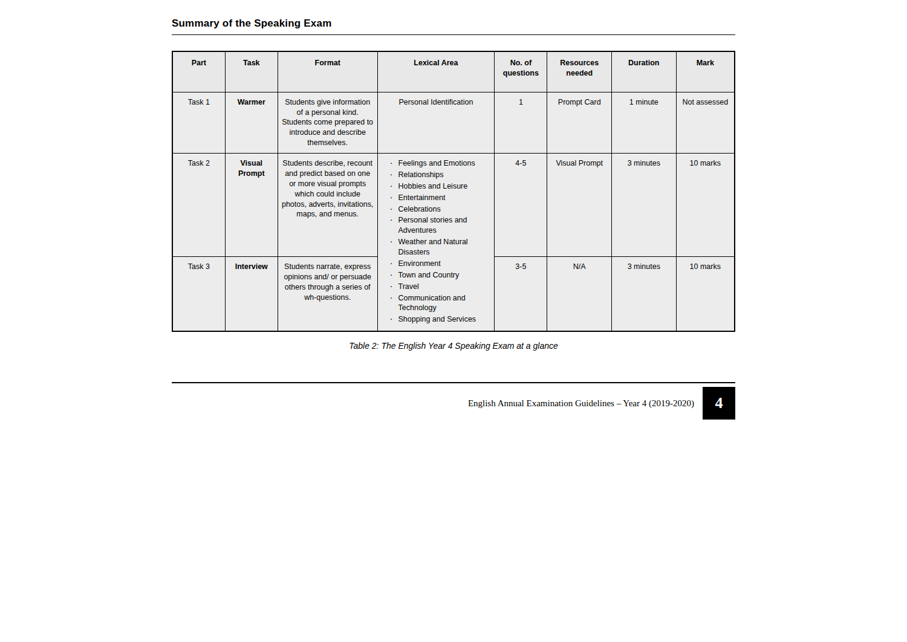Summary of the Speaking Exam
| Part | Task | Format | Lexical Area | No. of questions | Resources needed | Duration | Mark |
| --- | --- | --- | --- | --- | --- | --- | --- |
| Task 1 | Warmer | Students give information of a personal kind. Students come prepared to introduce and describe themselves. | Personal Identification | 1 | Prompt Card | 1 minute | Not assessed |
| Task 2 | Visual Prompt | Students describe, recount and predict based on one or more visual prompts which could include photos, adverts, invitations, maps, and menus. | Feelings and Emotions Relationships Hobbies and Leisure Entertainment Celebrations Personal stories and Adventures Weather and Natural Disasters Environment Town and Country Travel Communication and Technology Shopping and Services | 4-5 | Visual Prompt | 3 minutes | 10 marks |
| Task 3 | Interview | Students narrate, express opinions and/ or persuade others through a series of wh-questions. | 3-5 | N/A | 3 minutes | 10 marks |
Table 2: The English Year 4 Speaking Exam at a glance
English Annual Examination Guidelines – Year 4 (2019-2020)
4